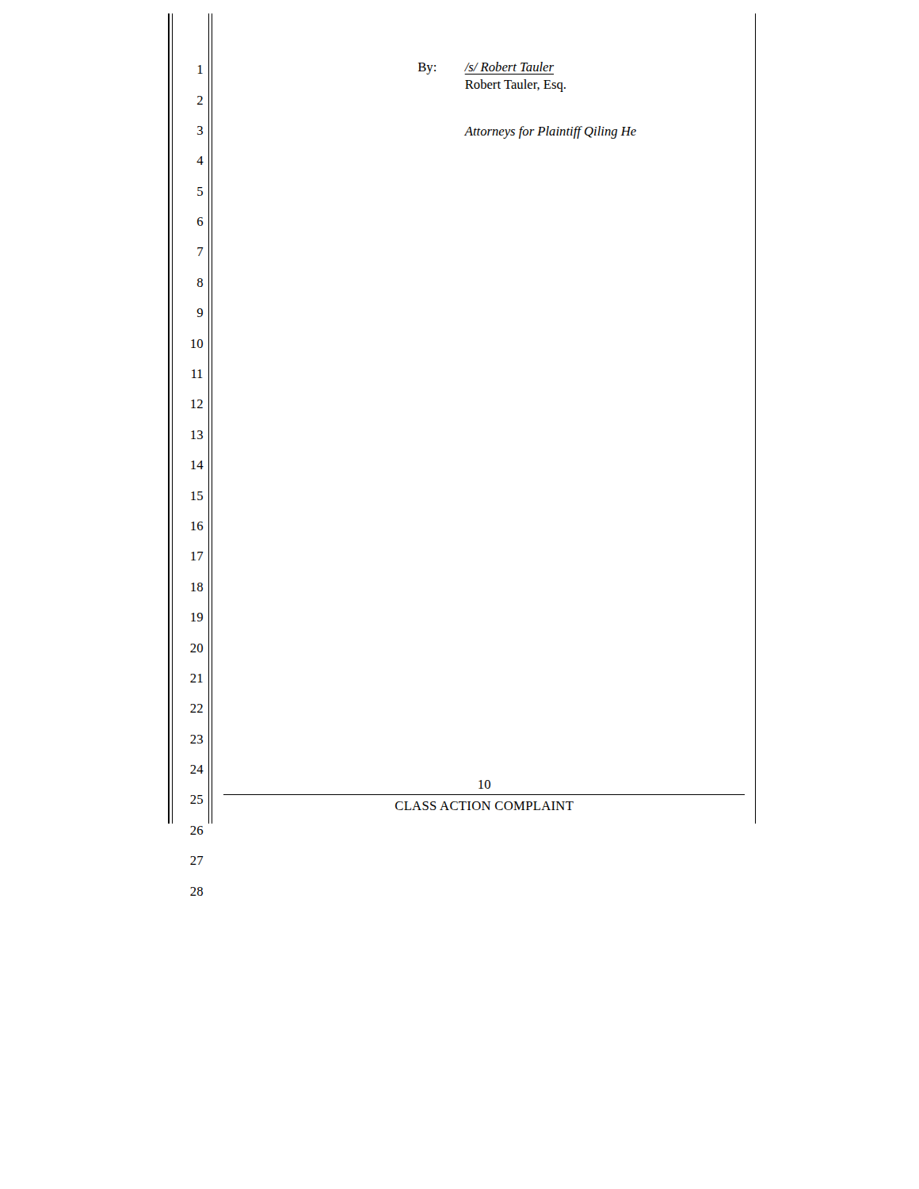1
2
3
4
5
6
7
8
9
10
11
12
13
14
15
16
17
18
19
20
21
22
23
24
25
26
27
28
By: /s/ Robert Tauler
Robert Tauler, Esq.
Attorneys for Plaintiff Qiling He
10
CLASS ACTION COMPLAINT